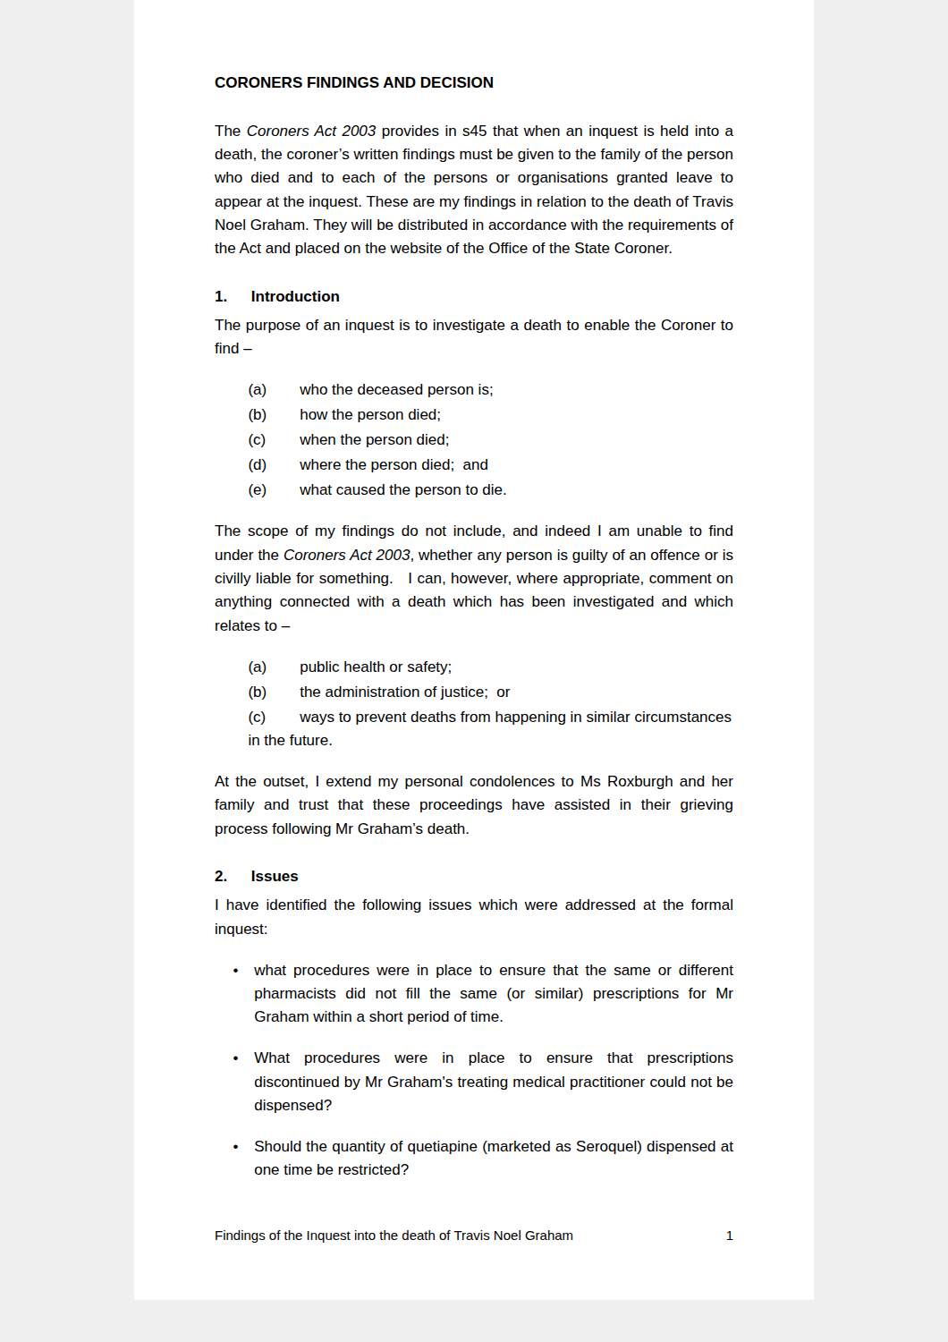Coroners Findings and Decision
The Coroners Act 2003 provides in s45 that when an inquest is held into a death, the coroner’s written findings must be given to the family of the person who died and to each of the persons or organisations granted leave to appear at the inquest. These are my findings in relation to the death of Travis Noel Graham. They will be distributed in accordance with the requirements of the Act and placed on the website of the Office of the State Coroner.
1. Introduction
The purpose of an inquest is to investigate a death to enable the Coroner to find –
(a) who the deceased person is;
(b) how the person died;
(c) when the person died;
(d) where the person died; and
(e) what caused the person to die.
The scope of my findings do not include, and indeed I am unable to find under the Coroners Act 2003, whether any person is guilty of an offence or is civilly liable for something. I can, however, where appropriate, comment on anything connected with a death which has been investigated and which relates to –
(a) public health or safety;
(b) the administration of justice; or
(c) ways to prevent deaths from happening in similar circumstances in the future.
At the outset, I extend my personal condolences to Ms Roxburgh and her family and trust that these proceedings have assisted in their grieving process following Mr Graham’s death.
2. Issues
I have identified the following issues which were addressed at the formal inquest:
what procedures were in place to ensure that the same or different pharmacists did not fill the same (or similar) prescriptions for Mr Graham within a short period of time.
What procedures were in place to ensure that prescriptions discontinued by Mr Graham's treating medical practitioner could not be dispensed?
Should the quantity of quetiapine (marketed as Seroquel) dispensed at one time be restricted?
Findings of the Inquest into the death of Travis Noel Graham 1